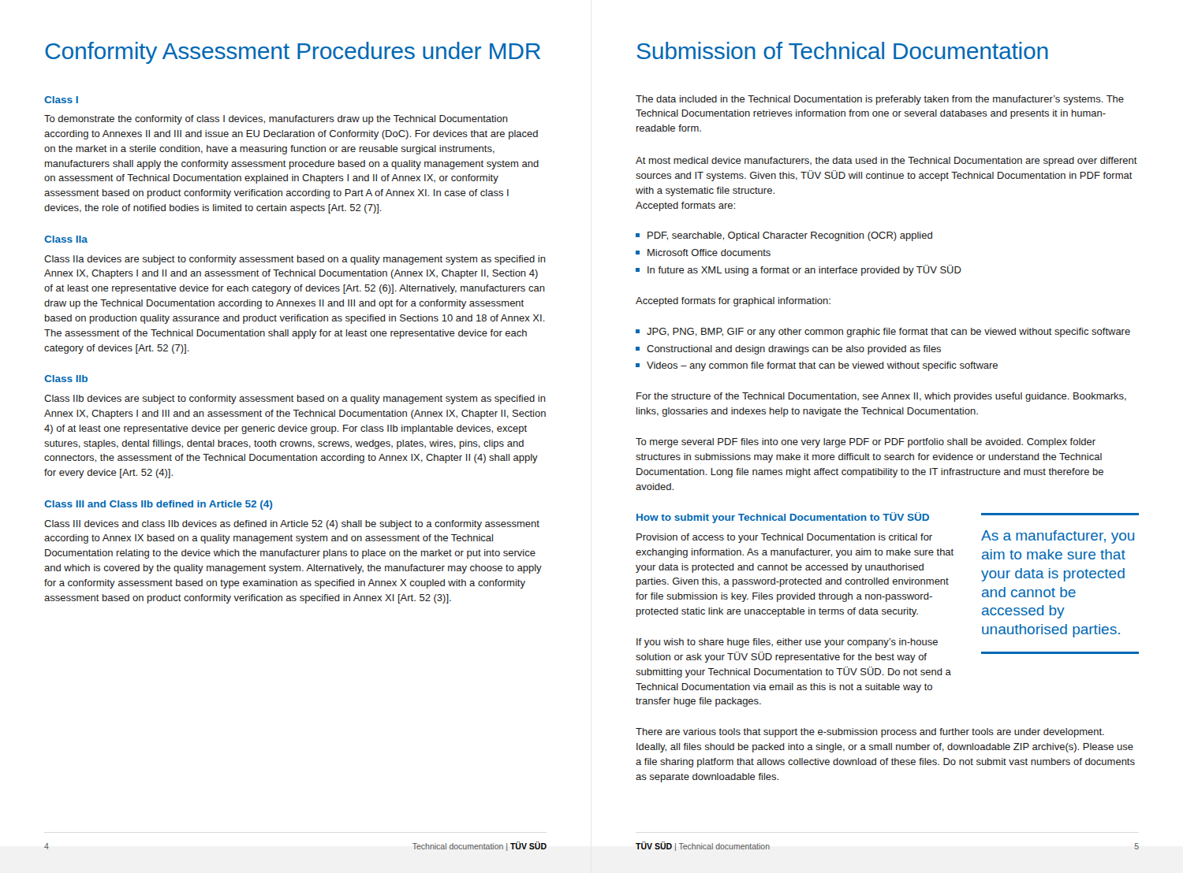Conformity Assessment Procedures under MDR
Class I
To demonstrate the conformity of class I devices, manufacturers draw up the Technical Documentation according to Annexes II and III and issue an EU Declaration of Conformity (DoC). For devices that are placed on the market in a sterile condition, have a measuring function or are reusable surgical instruments, manufacturers shall apply the conformity assessment procedure based on a quality management system and on assessment of Technical Documentation explained in Chapters I and II of Annex IX, or conformity assessment based on product conformity verification according to Part A of Annex XI. In case of class I devices, the role of notified bodies is limited to certain aspects [Art. 52 (7)].
Class IIa
Class IIa devices are subject to conformity assessment based on a quality management system as specified in Annex IX, Chapters I and II and an assessment of Technical Documentation (Annex IX, Chapter II, Section 4) of at least one representative device for each category of devices [Art. 52 (6)]. Alternatively, manufacturers can draw up the Technical Documentation according to Annexes II and III and opt for a conformity assessment based on production quality assurance and product verification as specified in Sections 10 and 18 of Annex XI. The assessment of the Technical Documentation shall apply for at least one representative device for each category of devices [Art. 52 (7)].
Class IIb
Class IIb devices are subject to conformity assessment based on a quality management system as specified in Annex IX, Chapters I and III and an assessment of the Technical Documentation (Annex IX, Chapter II, Section 4) of at least one representative device per generic device group. For class IIb implantable devices, except sutures, staples, dental fillings, dental braces, tooth crowns, screws, wedges, plates, wires, pins, clips and connectors, the assessment of the Technical Documentation according to Annex IX, Chapter II (4) shall apply for every device [Art. 52 (4)].
Class III and Class IIb defined in Article 52 (4)
Class III devices and class IIb devices as defined in Article 52 (4) shall be subject to a conformity assessment according to Annex IX based on a quality management system and on assessment of the Technical Documentation relating to the device which the manufacturer plans to place on the market or put into service and which is covered by the quality management system. Alternatively, the manufacturer may choose to apply for a conformity assessment based on type examination as specified in Annex X coupled with a conformity assessment based on product conformity verification as specified in Annex XI [Art. 52 (3)].
4 Technical documentation | TÜV SÜD
Submission of Technical Documentation
The data included in the Technical Documentation is preferably taken from the manufacturer’s systems. The Technical Documentation retrieves information from one or several databases and presents it in human-readable form.
At most medical device manufacturers, the data used in the Technical Documentation are spread over different sources and IT systems. Given this, TÜV SÜD will continue to accept Technical Documentation in PDF format with a systematic file structure.
Accepted formats are:
PDF, searchable, Optical Character Recognition (OCR) applied
Microsoft Office documents
In future as XML using a format or an interface provided by TÜV SÜD
Accepted formats for graphical information:
JPG, PNG, BMP, GIF or any other common graphic file format that can be viewed without specific software
Constructional and design drawings can be also provided as files
Videos – any common file format that can be viewed without specific software
For the structure of the Technical Documentation, see Annex II, which provides useful guidance. Bookmarks, links, glossaries and indexes help to navigate the Technical Documentation.
To merge several PDF files into one very large PDF or PDF portfolio shall be avoided. Complex folder structures in submissions may make it more difficult to search for evidence or understand the Technical Documentation. Long file names might affect compatibility to the IT infrastructure and must therefore be avoided.
How to submit your Technical Documentation to TÜV SÜD
Provision of access to your Technical Documentation is critical for exchanging information. As a manufacturer, you aim to make sure that your data is protected and cannot be accessed by unauthorised parties. Given this, a password-protected and controlled environment for file submission is key. Files provided through a non-password-protected static link are unacceptable in terms of data security.
If you wish to share huge files, either use your company’s in-house solution or ask your TÜV SÜD representative for the best way of submitting your Technical Documentation to TÜV SÜD. Do not send a Technical Documentation via email as this is not a suitable way to transfer huge file packages.
As a manufacturer, you aim to make sure that your data is protected and cannot be accessed by unauthorised parties.
There are various tools that support the e-submission process and further tools are under development. Ideally, all files should be packed into a single, or a small number of, downloadable ZIP archive(s). Please use a file sharing platform that allows collective download of these files. Do not submit vast numbers of documents as separate downloadable files.
TÜV SÜD | Technical documentation 5